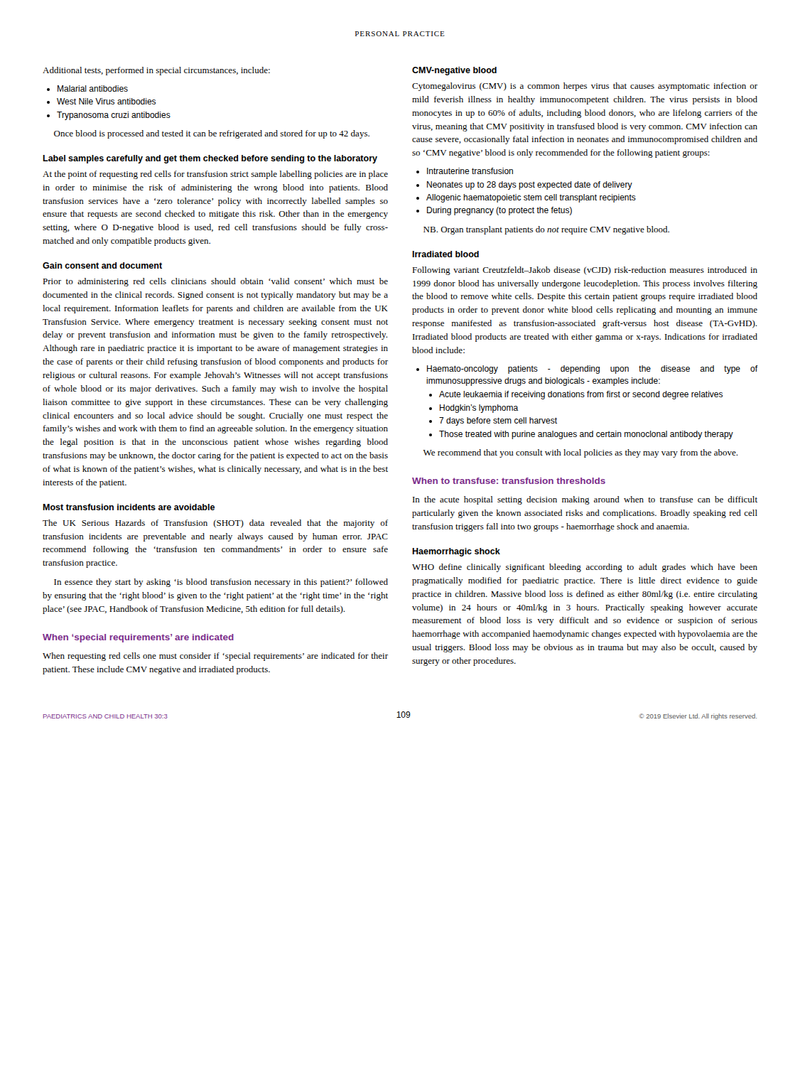PERSONAL PRACTICE
Additional tests, performed in special circumstances, include:
Malarial antibodies
West Nile Virus antibodies
Trypanosoma cruzi antibodies
Once blood is processed and tested it can be refrigerated and stored for up to 42 days.
Label samples carefully and get them checked before sending to the laboratory
At the point of requesting red cells for transfusion strict sample labelling policies are in place in order to minimise the risk of administering the wrong blood into patients. Blood transfusion services have a ‘zero tolerance’ policy with incorrectly labelled samples so ensure that requests are second checked to mitigate this risk. Other than in the emergency setting, where O D-negative blood is used, red cell transfusions should be fully cross-matched and only compatible products given.
Gain consent and document
Prior to administering red cells clinicians should obtain ‘valid consent’ which must be documented in the clinical records. Signed consent is not typically mandatory but may be a local requirement. Information leaflets for parents and children are available from the UK Transfusion Service. Where emergency treatment is necessary seeking consent must not delay or prevent transfusion and information must be given to the family retrospectively. Although rare in paediatric practice it is important to be aware of management strategies in the case of parents or their child refusing transfusion of blood components and products for religious or cultural reasons. For example Jehovah’s Witnesses will not accept transfusions of whole blood or its major derivatives. Such a family may wish to involve the hospital liaison committee to give support in these circumstances. These can be very challenging clinical encounters and so local advice should be sought. Crucially one must respect the family’s wishes and work with them to find an agreeable solution. In the emergency situation the legal position is that in the unconscious patient whose wishes regarding blood transfusions may be unknown, the doctor caring for the patient is expected to act on the basis of what is known of the patient’s wishes, what is clinically necessary, and what is in the best interests of the patient.
Most transfusion incidents are avoidable
The UK Serious Hazards of Transfusion (SHOT) data revealed that the majority of transfusion incidents are preventable and nearly always caused by human error. JPAC recommend following the ‘transfusion ten commandments’ in order to ensure safe transfusion practice.
In essence they start by asking ‘is blood transfusion necessary in this patient?’ followed by ensuring that the ‘right blood’ is given to the ‘right patient’ at the ‘right time’ in the ‘right place’ (see JPAC, Handbook of Transfusion Medicine, 5th edition for full details).
When ‘special requirements’ are indicated
When requesting red cells one must consider if ‘special requirements’ are indicated for their patient. These include CMV negative and irradiated products.
CMV-negative blood
Cytomegalovirus (CMV) is a common herpes virus that causes asymptomatic infection or mild feverish illness in healthy immunocompetent children. The virus persists in blood monocytes in up to 60% of adults, including blood donors, who are lifelong carriers of the virus, meaning that CMV positivity in transfused blood is very common. CMV infection can cause severe, occasionally fatal infection in neonates and immunocompromised children and so ‘CMV negative’ blood is only recommended for the following patient groups:
Intrauterine transfusion
Neonates up to 28 days post expected date of delivery
Allogenic haematopoietic stem cell transplant recipients
During pregnancy (to protect the fetus)
NB. Organ transplant patients do not require CMV negative blood.
Irradiated blood
Following variant Creutzfeldt–Jakob disease (vCJD) risk-reduction measures introduced in 1999 donor blood has universally undergone leucodepletion. This process involves filtering the blood to remove white cells. Despite this certain patient groups require irradiated blood products in order to prevent donor white blood cells replicating and mounting an immune response manifested as transfusion-associated graft-versus host disease (TA-GvHD). Irradiated blood products are treated with either gamma or x-rays. Indications for irradiated blood include:
Haemato-oncology patients - depending upon the disease and type of immunosuppressive drugs and biologicals - examples include:
Acute leukaemia if receiving donations from first or second degree relatives
Hodgkin’s lymphoma
7 days before stem cell harvest
Those treated with purine analogues and certain monoclonal antibody therapy
We recommend that you consult with local policies as they may vary from the above.
When to transfuse: transfusion thresholds
In the acute hospital setting decision making around when to transfuse can be difficult particularly given the known associated risks and complications. Broadly speaking red cell transfusion triggers fall into two groups - haemorrhage shock and anaemia.
Haemorrhagic shock
WHO define clinically significant bleeding according to adult grades which have been pragmatically modified for paediatric practice. There is little direct evidence to guide practice in children. Massive blood loss is defined as either 80ml/kg (i.e. entire circulating volume) in 24 hours or 40ml/kg in 3 hours. Practically speaking however accurate measurement of blood loss is very difficult and so evidence or suspicion of serious haemorrhage with accompanied haemodynamic changes expected with hypovolaemia are the usual triggers. Blood loss may be obvious as in trauma but may also be occult, caused by surgery or other procedures.
PAEDIATRICS AND CHILD HEALTH 30:3
109
© 2019 Elsevier Ltd. All rights reserved.